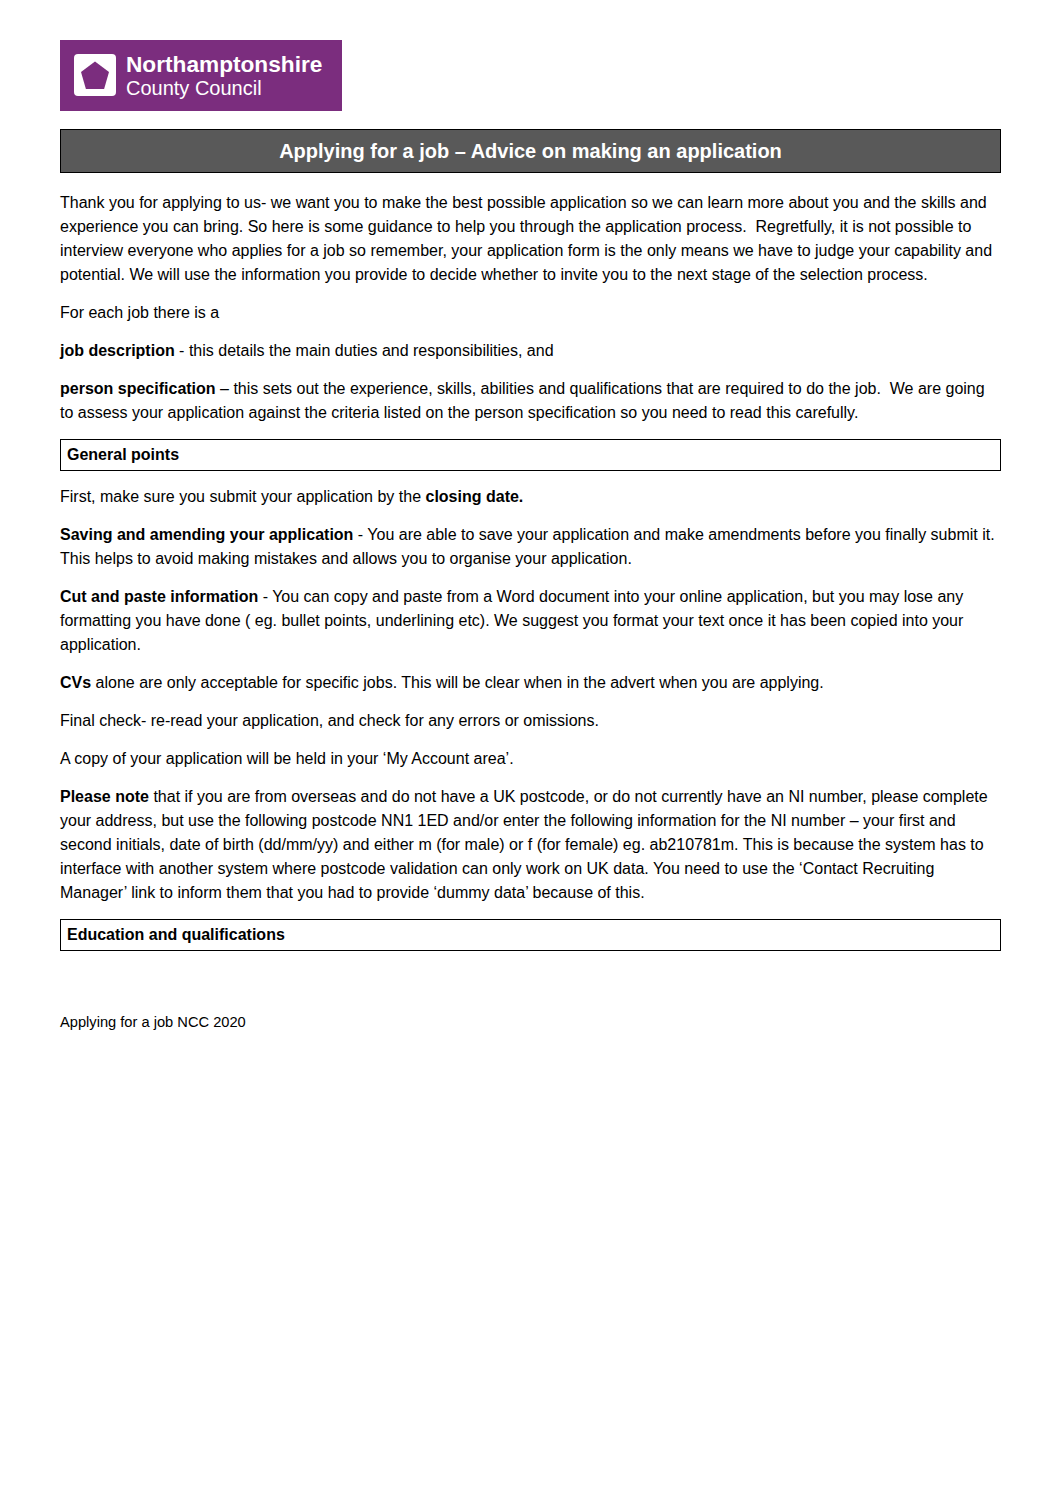Northamptonshire
County Council
Applying for a job – Advice on making an application
Thank you for applying to us- we want you to make the best possible application so we can learn more about you and the skills and experience you can bring. So here is some guidance to help you through the application process. Regretfully, it is not possible to interview everyone who applies for a job so remember, your application form is the only means we have to judge your capability and potential. We will use the information you provide to decide whether to invite you to the next stage of the selection process.
For each job there is a
job description - this details the main duties and responsibilities, and
person specification – this sets out the experience, skills, abilities and qualifications that are required to do the job. We are going to assess your application against the criteria listed on the person specification so you need to read this carefully.
General points
First, make sure you submit your application by the closing date.
Saving and amending your application - You are able to save your application and make amendments before you finally submit it. This helps to avoid making mistakes and allows you to organise your application.
Cut and paste information - You can copy and paste from a Word document into your online application, but you may lose any formatting you have done ( eg. bullet points, underlining etc). We suggest you format your text once it has been copied into your application.
CVs alone are only acceptable for specific jobs. This will be clear when in the advert when you are applying.
Final check- re-read your application, and check for any errors or omissions.
A copy of your application will be held in your ‘My Account area’.
Please note that if you are from overseas and do not have a UK postcode, or do not currently have an NI number, please complete your address, but use the following postcode NN1 1ED and/or enter the following information for the NI number – your first and second initials, date of birth (dd/mm/yy) and either m (for male) or f (for female) eg. ab210781m. This is because the system has to interface with another system where postcode validation can only work on UK data. You need to use the ‘Contact Recruiting Manager’ link to inform them that you had to provide ‘dummy data’ because of this.
Education and qualifications
Applying for a job NCC 2020